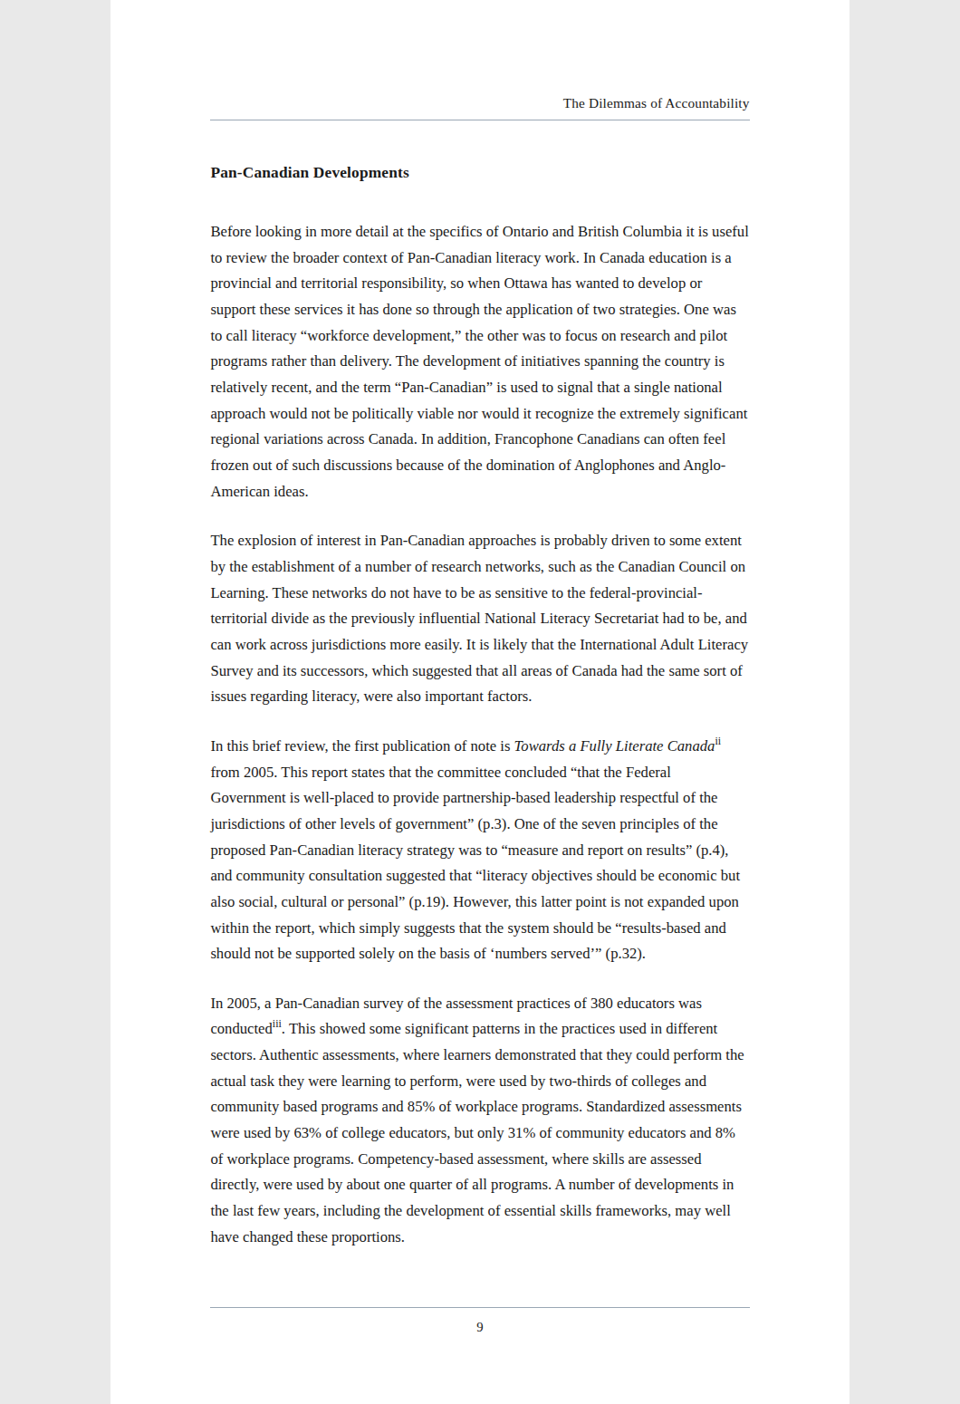The Dilemmas of Accountability
Pan-Canadian Developments
Before looking in more detail at the specifics of Ontario and British Columbia it is useful to review the broader context of Pan-Canadian literacy work. In Canada education is a provincial and territorial responsibility, so when Ottawa has wanted to develop or support these services it has done so through the application of two strategies. One was to call literacy “workforce development,” the other was to focus on research and pilot programs rather than delivery. The development of initiatives spanning the country is relatively recent, and the term “Pan-Canadian” is used to signal that a single national approach would not be politically viable nor would it recognize the extremely significant regional variations across Canada. In addition, Francophone Canadians can often feel frozen out of such discussions because of the domination of Anglophones and Anglo-American ideas.
The explosion of interest in Pan-Canadian approaches is probably driven to some extent by the establishment of a number of research networks, such as the Canadian Council on Learning. These networks do not have to be as sensitive to the federal-provincial-territorial divide as the previously influential National Literacy Secretariat had to be, and can work across jurisdictions more easily. It is likely that the International Adult Literacy Survey and its successors, which suggested that all areas of Canada had the same sort of issues regarding literacy, were also important factors.
In this brief review, the first publication of note is Towards a Fully Literate Canadaii from 2005. This report states that the committee concluded “that the Federal Government is well-placed to provide partnership-based leadership respectful of the jurisdictions of other levels of government” (p.3). One of the seven principles of the proposed Pan-Canadian literacy strategy was to “measure and report on results” (p.4), and community consultation suggested that “literacy objectives should be economic but also social, cultural or personal” (p.19). However, this latter point is not expanded upon within the report, which simply suggests that the system should be “results-based and should not be supported solely on the basis of ‘numbers served’” (p.32).
In 2005, a Pan-Canadian survey of the assessment practices of 380 educators was conductediii. This showed some significant patterns in the practices used in different sectors. Authentic assessments, where learners demonstrated that they could perform the actual task they were learning to perform, were used by two-thirds of colleges and community based programs and 85% of workplace programs. Standardized assessments were used by 63% of college educators, but only 31% of community educators and 8% of workplace programs. Competency-based assessment, where skills are assessed directly, were used by about one quarter of all programs. A number of developments in the last few years, including the development of essential skills frameworks, may well have changed these proportions.
9